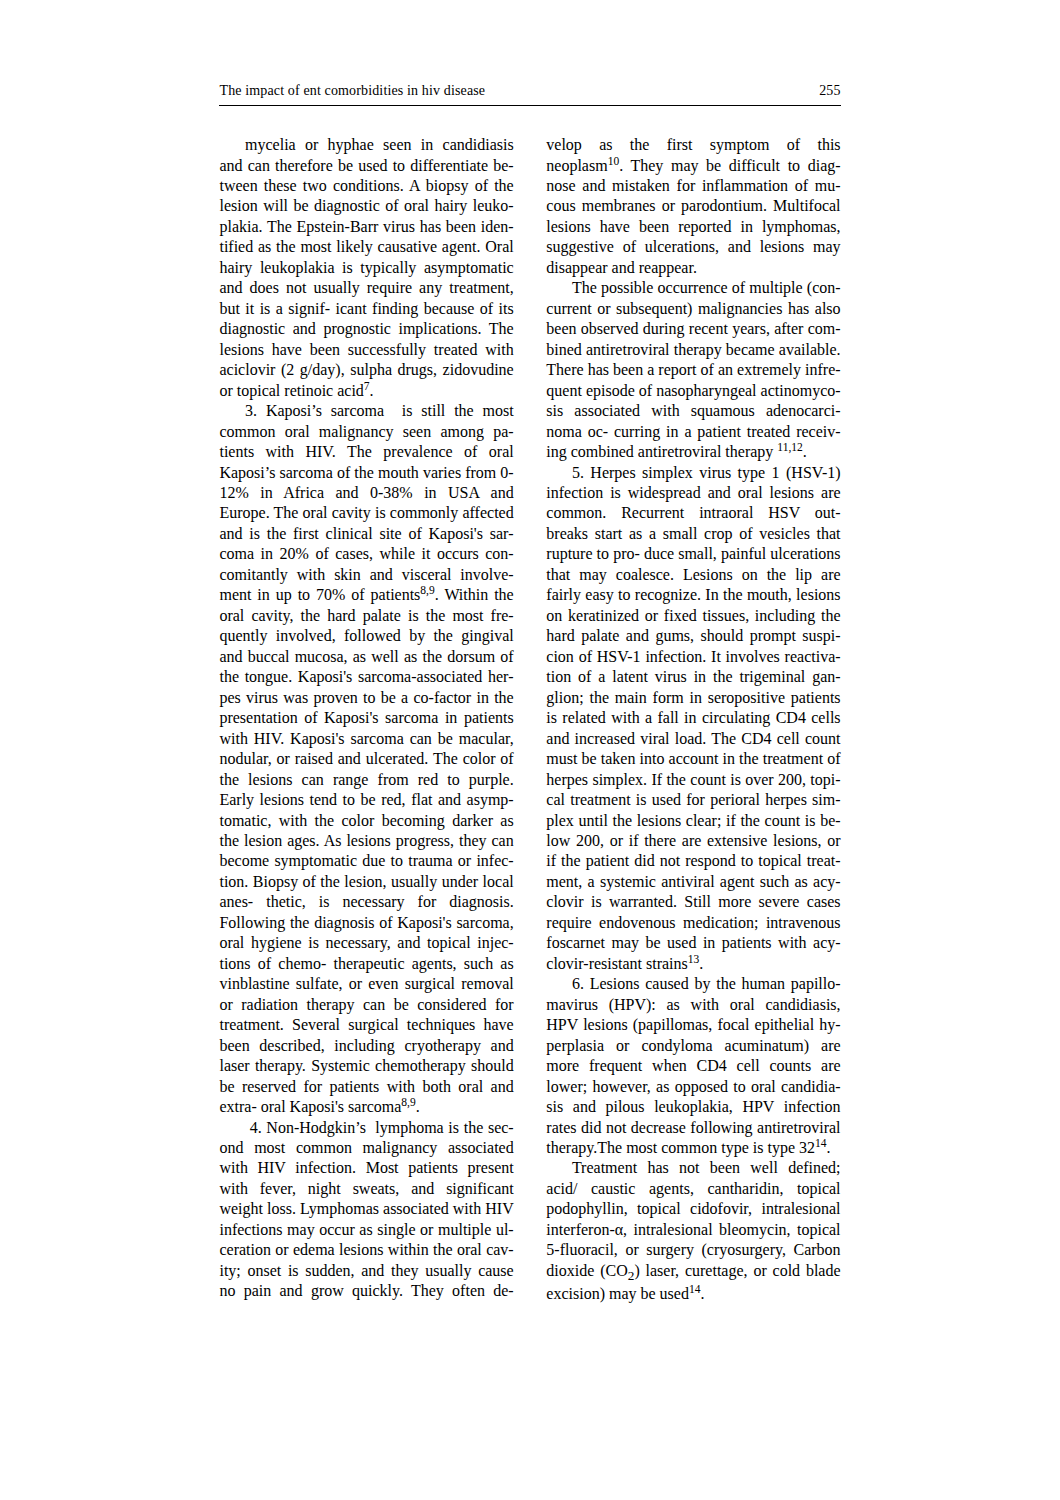The impact of ent comorbidities in hiv disease 255
mycelia or hyphae seen in candidiasis and can therefore be used to differentiate between these two conditions. A biopsy of the lesion will be diagnostic of oral hairy leukoplakia. The Epstein-Barr virus has been identified as the most likely causative agent. Oral hairy leukoplakia is typically asymptomatic and does not usually require any treatment, but it is a signif- icant finding because of its diagnostic and prognostic implications. The lesions have been successfully treated with aciclovir (2 g/day), sulpha drugs, zidovudine or topical retinoic acid7.
3. Kaposi’s sarcoma is still the most common oral malignancy seen among patients with HIV. The prevalence of oral Kaposi’s sarcoma of the mouth varies from 0-12% in Africa and 0-38% in USA and Europe. The oral cavity is commonly affected and is the first clinical site of Kaposi's sarcoma in 20% of cases, while it occurs concomitantly with skin and visceral involvement in up to 70% of patients8,9. Within the oral cavity, the hard palate is the most frequently involved, followed by the gingival and buccal mucosa, as well as the dorsum of the tongue. Kaposi's sarcoma-associated herpes virus was proven to be a co-factor in the presentation of Kaposi's sarcoma in patients with HIV. Kaposi's sarcoma can be macular, nodular, or raised and ulcerated. The color of the lesions can range from red to purple. Early lesions tend to be red, flat and asymptomatic, with the color becoming darker as the lesion ages. As lesions progress, they can become symptomatic due to trauma or infection. Biopsy of the lesion, usually under local anes- thetic, is necessary for diagnosis. Following the diagnosis of Kaposi's sarcoma, oral hygiene is necessary, and topical injections of chemo- therapeutic agents, such as vinblastine sulfate, or even surgical removal or radiation therapy can be considered for treatment. Several surgical techniques have been described, including cryotherapy and laser therapy. Systemic chemotherapy should be reserved for patients with both oral and extra- oral Kaposi's sarcoma8,9.
4. Non-Hodgkin’s lymphoma is the second most common malignancy associated with HIV infection. Most patients present with fever, night sweats, and significant weight loss. Lymphomas associated with HIV infections may occur as single or multiple ulceration or edema lesions within the oral cavity; onset is sudden, and they usually cause no pain and grow quickly. They often develop as the first symptom of this neoplasm10. They may be difficult to diagnose and mistaken for inflammation of mucous membranes or parodontium. Multifocal lesions have been reported in lymphomas, suggestive of ulcerations, and lesions may disappear and reappear.
The possible occurrence of multiple (con- current or subsequent) malignancies has also been observed during recent years, after combined antiretroviral therapy became available. There has been a report of an extremely infrequent episode of nasopharyngeal actinomycosis associated with squamous adenocarcinoma oc- curring in a patient treated receiving combined antiretroviral therapy 11,12.
5. Herpes simplex virus type 1 (HSV-1) infection is widespread and oral lesions are common. Recurrent intraoral HSV out- breaks start as a small crop of vesicles that rupture to pro- duce small, painful ulcerations that may coalesce. Lesions on the lip are fairly easy to recognize. In the mouth, lesions on keratinized or fixed tissues, including the hard palate and gums, should prompt suspicion of HSV-1 infection. It involves reactivation of a latent virus in the trigeminal ganglion; the main form in seropositive patients is related with a fall in circulating CD4 cells and increased viral load. The CD4 cell count must be taken into account in the treatment of herpes simplex. If the count is over 200, topical treatment is used for perioral herpes simplex until the lesions clear; if the count is below 200, or if there are extensive lesions, or if the patient did not respond to topical treatment, a systemic antiviral agent such as acyclovir is warranted. Still more severe cases require endovenous medication; intravenous foscarnet may be used in patients with acyclovir-resistant strains13.
6. Lesions caused by the human papillomavirus (HPV): as with oral candidiasis, HPV lesions (papillomas, focal epithelial hyperplasia or condyloma acuminatum) are more frequent when CD4 cell counts are lower; however, as opposed to oral candidiasis and pilous leukoplakia, HPV infection rates did not decrease following antiretroviral therapy.The most common type is type 3214.
Treatment has not been well defined; acid/ caustic agents, cantharidin, topical podophyllin, topical cidofovir, intralesional interferon-α, intralesional bleomycin, topical 5-fluoracil, or surgery (cryosurgery, Carbon dioxide (CO2) laser, curettage, or cold blade excision) may be used14.